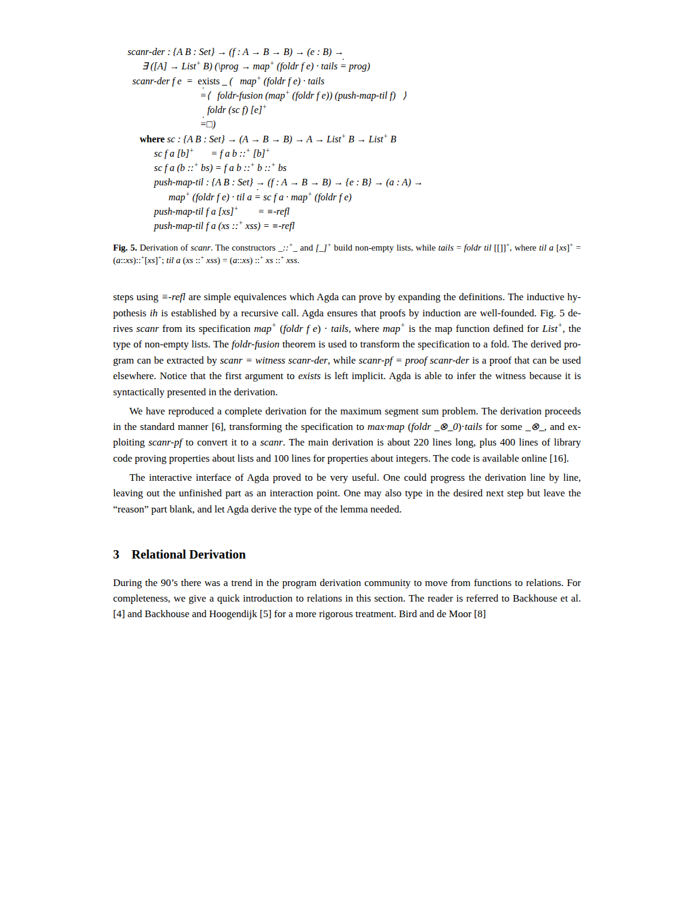scanr-der : {A B : Set} → (f : A → B → B) → (e : B) → ∃ ([A] → List+ B) (\prog → map+ (foldr f e) · tails = prog) scanr-der f e = exists _ ( map+ (foldr f e) · tails =⟨ foldr-fusion (map+ (foldr f e)) (push-map-til f) ⟩ foldr (sc f) [e]+ =□) where sc : {A B : Set} → (A → B → B) → A → List+ B → List+ B sc f a [b]+ = f a b ::+ [b]+ sc f a (b ::+ bs) = f a b ::+ b ::+ bs push-map-til : {A B : Set} → (f : A → B → B) → {e : B} → (a : A) → map+ (foldr f e) · til a = sc f a · map+ (foldr f e) push-map-til f a [xs]+ = ≡-refl push-map-til f a (xs ::+ xss) = ≡-refl
Fig. 5. Derivation of scanr. The constructors _::+_ and [_]+ build non-empty lists, while tails = foldr til [[]]+, where til a [xs]+ = (a::xs)::+[xs]+; til a (xs ::+ xss) = (a::xs) ::+ xs ::+ xss.
steps using ≡-refl are simple equivalences which Agda can prove by expanding the definitions. The inductive hypothesis ih is established by a recursive call. Agda ensures that proofs by induction are well-founded. Fig. 5 derives scanr from its specification map+ (foldr f e) · tails, where map+ is the map function defined for List+, the type of non-empty lists. The foldr-fusion theorem is used to transform the specification to a fold. The derived program can be extracted by scanr = witness scanr-der, while scanr-pf = proof scanr-der is a proof that can be used elsewhere. Notice that the first argument to exists is left implicit. Agda is able to infer the witness because it is syntactically presented in the derivation.
We have reproduced a complete derivation for the maximum segment sum problem. The derivation proceeds in the standard manner [6], transforming the specification to max·map (foldr _⊗_0)·tails for some _⊗_, and exploiting scanr-pf to convert it to a scanr. The main derivation is about 220 lines long, plus 400 lines of library code proving properties about lists and 100 lines for properties about integers. The code is available online [16].
The interactive interface of Agda proved to be very useful. One could progress the derivation line by line, leaving out the unfinished part as an interaction point. One may also type in the desired next step but leave the “reason” part blank, and let Agda derive the type of the lemma needed.
3 Relational Derivation
During the 90’s there was a trend in the program derivation community to move from functions to relations. For completeness, we give a quick introduction to relations in this section. The reader is referred to Backhouse et al. [4] and Backhouse and Hoogendijk [5] for a more rigorous treatment. Bird and de Moor [8]